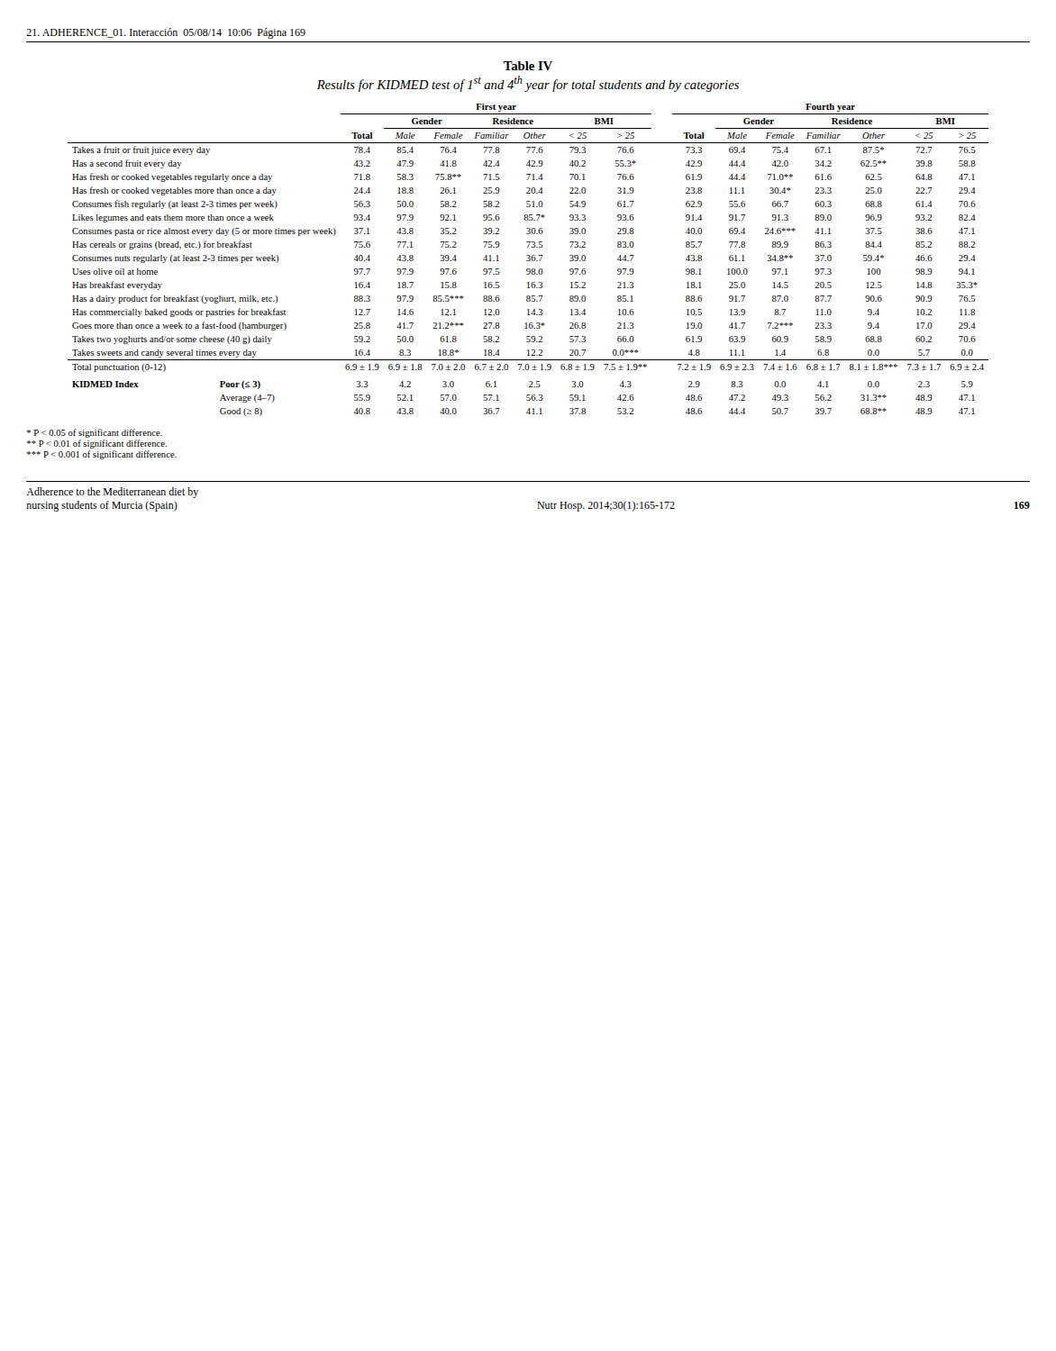21. ADHERENCE_01. Interacción 05/08/14 10:06 Página 169
Table IV
Results for KIDMED test of 1st and 4th year for total students and by categories
| | | First year | | Fourth year |
| --- | --- | --- | --- | --- |
| Total | Gender | Residence | BMI | Total | Gender | Residence | BMI |
| Male | Female | Familiar | Other | < 25 | > 25 | Male | Female | Familiar | Other | < 25 | > 25 |
| Takes a fruit or fruit juice every day | 78.4 | 85.4 | 76.4 | 77.8 | 77.6 | 79.3 | 76.6 | | 73.3 | 69.4 | 75.4 | 67.1 | 87.5* | 72.7 | 76.5 |
| Has a second fruit every day | 43.2 | 47.9 | 41.8 | 42.4 | 42.9 | 40.2 | 55.3* | | 42.9 | 44.4 | 42.0 | 34.2 | 62.5** | 39.8 | 58.8 |
| Has fresh or cooked vegetables regularly once a day | 71.8 | 58.3 | 75.8** | 71.5 | 71.4 | 70.1 | 76.6 | | 61.9 | 44.4 | 71.0** | 61.6 | 62.5 | 64.8 | 47.1 |
| Has fresh or cooked vegetables more than once a day | 24.4 | 18.8 | 26.1 | 25.9 | 20.4 | 22.0 | 31.9 | | 23.8 | 11.1 | 30.4* | 23.3 | 25.0 | 22.7 | 29.4 |
| Consumes fish regularly (at least 2-3 times per week) | 56.3 | 50.0 | 58.2 | 58.2 | 51.0 | 54.9 | 61.7 | | 62.9 | 55.6 | 66.7 | 60.3 | 68.8 | 61.4 | 70.6 |
| Likes legumes and eats them more than once a week | 93.4 | 97.9 | 92.1 | 95.6 | 85.7* | 93.3 | 93.6 | | 91.4 | 91.7 | 91.3 | 89.0 | 96.9 | 93.2 | 82.4 |
| Consumes pasta or rice almost every day (5 or more times per week) | 37.1 | 43.8 | 35.2 | 39.2 | 30.6 | 39.0 | 29.8 | | 40.0 | 69.4 | 24.6*** | 41.1 | 37.5 | 38.6 | 47.1 |
| Has cereals or grains (bread, etc.) for breakfast | 75.6 | 77.1 | 75.2 | 75.9 | 73.5 | 73.2 | 83.0 | | 85.7 | 77.8 | 89.9 | 86.3 | 84.4 | 85.2 | 88.2 |
| Consumes nuts regularly (at least 2-3 times per week) | 40.4 | 43.8 | 39.4 | 41.1 | 36.7 | 39.0 | 44.7 | | 43.8 | 61.1 | 34.8** | 37.0 | 59.4* | 46.6 | 29.4 |
| Uses olive oil at home | 97.7 | 97.9 | 97.6 | 97.5 | 98.0 | 97.6 | 97.9 | | 98.1 | 100.0 | 97.1 | 97.3 | 100 | 98.9 | 94.1 |
| Has breakfast everyday | 16.4 | 18.7 | 15.8 | 16.5 | 16.3 | 15.2 | 21.3 | | 18.1 | 25.0 | 14.5 | 20.5 | 12.5 | 14.8 | 35.3* |
| Has a dairy product for breakfast (yoghurt, milk, etc.) | 88.3 | 97.9 | 85.5*** | 88.6 | 85.7 | 89.0 | 85.1 | | 88.6 | 91.7 | 87.0 | 87.7 | 90.6 | 90.9 | 76.5 |
| Has commercially baked goods or pastries for breakfast | 12.7 | 14.6 | 12.1 | 12.0 | 14.3 | 13.4 | 10.6 | | 10.5 | 13.9 | 8.7 | 11.0 | 9.4 | 10.2 | 11.8 |
| Goes more than once a week to a fast-food (hamburger) | 25.8 | 41.7 | 21.2*** | 27.8 | 16.3* | 26.8 | 21.3 | | 19.0 | 41.7 | 7.2*** | 23.3 | 9.4 | 17.0 | 29.4 |
| Takes two yoghurts and/or some cheese (40 g) daily | 59.2 | 50.0 | 61.8 | 58.2 | 59.2 | 57.3 | 66.0 | | 61.9 | 63.9 | 60.9 | 58.9 | 68.8 | 60.2 | 70.6 |
| Takes sweets and candy several times every day | 16.4 | 8.3 | 18.8* | 18.4 | 12.2 | 20.7 | 0.0*** | | 4.8 | 11.1 | 1.4 | 6.8 | 0.0 | 5.7 | 0.0 |
| Total punctuation (0-12) | 6.9 ± 1.9 | 6.9 ± 1.8 | 7.0 ± 2.0 | 6.7 ± 2.0 | 7.0 ± 1.9 | 6.8 ± 1.9 | 7.5 ± 1.9** | | 7.2 ± 1.9 | 6.9 ± 2.3 | 7.4 ± 1.6 | 6.8 ± 1.7 | 8.1 ± 1.8*** | 7.3 ± 1.7 | 6.9 ± 2.4 |
| KIDMED Index | Poor (≤ 3) | 3.3 | 4.2 | 3.0 | 6.1 | 2.5 | 3.0 | 4.3 | | 2.9 | 8.3 | 0.0 | 4.1 | 0.0 | 2.3 | 5.9 |
| | Average (4–7) | 55.9 | 52.1 | 57.0 | 57.1 | 56.3 | 59.1 | 42.6 | | 48.6 | 47.2 | 49.3 | 56.2 | 31.3** | 48.9 | 47.1 |
| | Good (≥ 8) | 40.8 | 43.8 | 40.0 | 36.7 | 41.1 | 37.8 | 53.2 | | 48.6 | 44.4 | 50.7 | 39.7 | 68.8** | 48.9 | 47.1 |
* P < 0.05 of significant difference.
** P < 0.01 of significant difference.
*** P < 0.001 of significant difference.
Adherence to the Mediterranean diet by
nursing students of Murcia (Spain)
Nutr Hosp. 2014;30(1):165-172
169